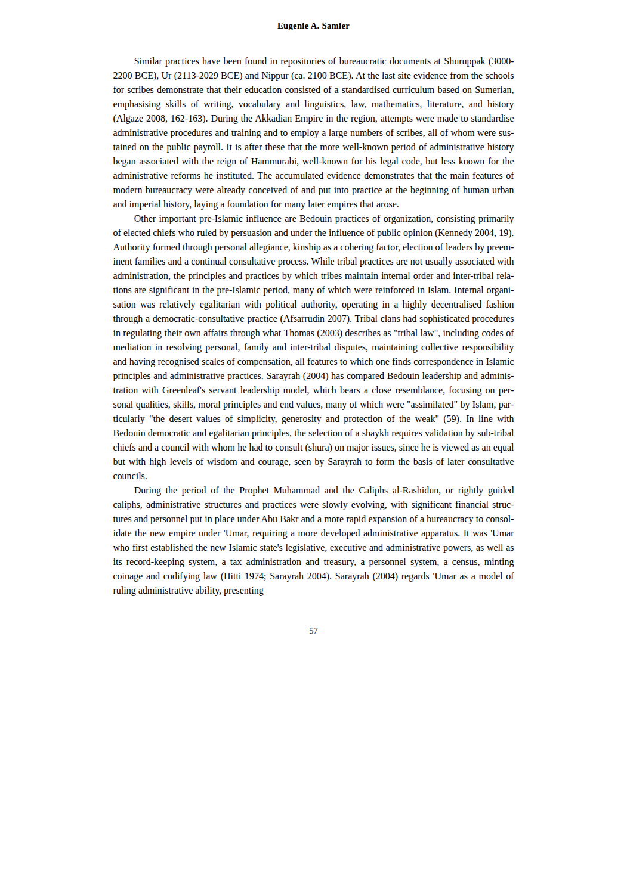Eugenie A. Samier
Similar practices have been found in repositories of bureaucratic documents at Shuruppak (3000-2200 BCE), Ur (2113-2029 BCE) and Nippur (ca. 2100 BCE). At the last site evidence from the schools for scribes demonstrate that their education consisted of a standardised curriculum based on Sumerian, emphasising skills of writing, vocabulary and linguistics, law, mathematics, literature, and history (Algaze 2008, 162-163). During the Akkadian Empire in the region, attempts were made to standardise administrative procedures and training and to employ a large numbers of scribes, all of whom were sustained on the public payroll. It is after these that the more well-known period of administrative history began associated with the reign of Hammurabi, well-known for his legal code, but less known for the administrative reforms he instituted. The accumulated evidence demonstrates that the main features of modern bureaucracy were already conceived of and put into practice at the beginning of human urban and imperial history, laying a foundation for many later empires that arose.
Other important pre-Islamic influence are Bedouin practices of organization, consisting primarily of elected chiefs who ruled by persuasion and under the influence of public opinion (Kennedy 2004, 19). Authority formed through personal allegiance, kinship as a cohering factor, election of leaders by preeminent families and a continual consultative process. While tribal practices are not usually associated with administration, the principles and practices by which tribes maintain internal order and inter-tribal relations are significant in the pre-Islamic period, many of which were reinforced in Islam. Internal organisation was relatively egalitarian with political authority, operating in a highly decentralised fashion through a democratic-consultative practice (Afsarrudin 2007). Tribal clans had sophisticated procedures in regulating their own affairs through what Thomas (2003) describes as "tribal law", including codes of mediation in resolving personal, family and inter-tribal disputes, maintaining collective responsibility and having recognised scales of compensation, all features to which one finds correspondence in Islamic principles and administrative practices. Sarayrah (2004) has compared Bedouin leadership and administration with Greenleaf's servant leadership model, which bears a close resemblance, focusing on personal qualities, skills, moral principles and end values, many of which were "assimilated" by Islam, particularly "the desert values of simplicity, generosity and protection of the weak" (59). In line with Bedouin democratic and egalitarian principles, the selection of a shaykh requires validation by sub-tribal chiefs and a council with whom he had to consult (shura) on major issues, since he is viewed as an equal but with high levels of wisdom and courage, seen by Sarayrah to form the basis of later consultative councils.
During the period of the Prophet Muhammad and the Caliphs al-Rashidun, or rightly guided caliphs, administrative structures and practices were slowly evolving, with significant financial structures and personnel put in place under Abu Bakr and a more rapid expansion of a bureaucracy to consolidate the new empire under 'Umar, requiring a more developed administrative apparatus. It was 'Umar who first established the new Islamic state's legislative, executive and administrative powers, as well as its record-keeping system, a tax administration and treasury, a personnel system, a census, minting coinage and codifying law (Hitti 1974; Sarayrah 2004). Sarayrah (2004) regards 'Umar as a model of ruling administrative ability, presenting
57